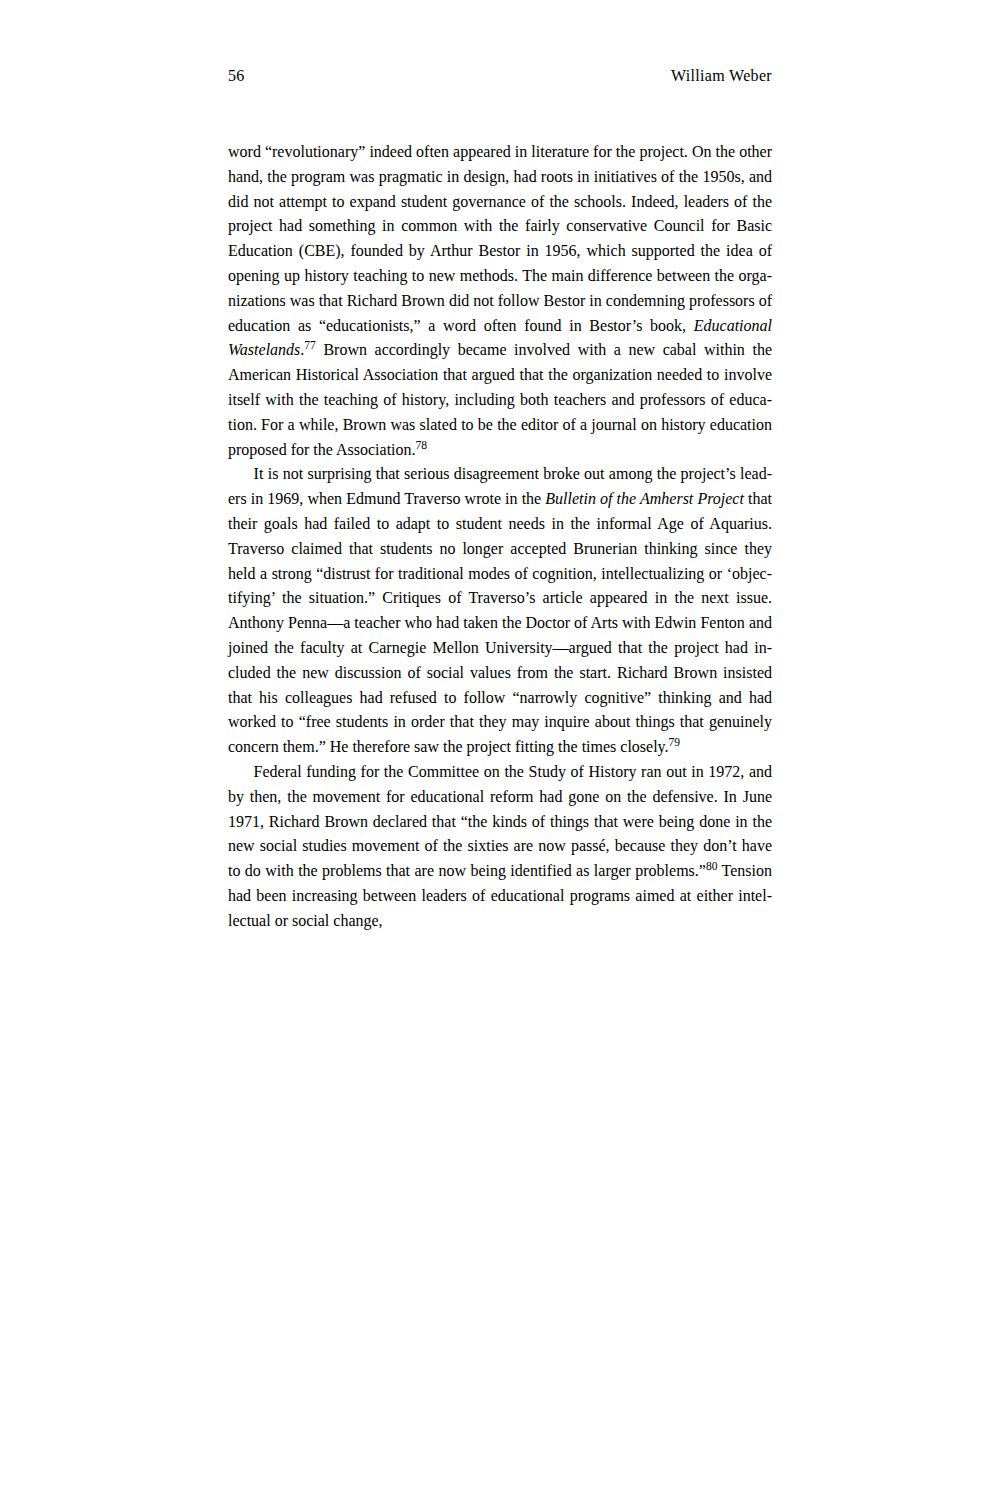56 William Weber
word “revolutionary” indeed often appeared in literature for the project. On the other hand, the program was pragmatic in design, had roots in initiatives of the 1950s, and did not attempt to expand student governance of the schools. Indeed, leaders of the project had something in common with the fairly conservative Council for Basic Education (CBE), founded by Arthur Bestor in 1956, which supported the idea of opening up history teaching to new methods. The main difference between the organizations was that Richard Brown did not follow Bestor in condemning professors of education as “educationists,” a word often found in Bestor’s book, Educational Wastelands.77 Brown accordingly became involved with a new cabal within the American Historical Association that argued that the organization needed to involve itself with the teaching of history, including both teachers and professors of education. For a while, Brown was slated to be the editor of a journal on history education proposed for the Association.78
It is not surprising that serious disagreement broke out among the project’s leaders in 1969, when Edmund Traverso wrote in the Bulletin of the Amherst Project that their goals had failed to adapt to student needs in the informal Age of Aquarius. Traverso claimed that students no longer accepted Brunerian thinking since they held a strong “distrust for traditional modes of cognition, intellectualizing or ‘objectifying’ the situation.” Critiques of Traverso’s article appeared in the next issue. Anthony Penna—a teacher who had taken the Doctor of Arts with Edwin Fenton and joined the faculty at Carnegie Mellon University—argued that the project had included the new discussion of social values from the start. Richard Brown insisted that his colleagues had refused to follow “narrowly cognitive” thinking and had worked to “free students in order that they may inquire about things that genuinely concern them.” He therefore saw the project fitting the times closely.79
Federal funding for the Committee on the Study of History ran out in 1972, and by then, the movement for educational reform had gone on the defensive. In June 1971, Richard Brown declared that “the kinds of things that were being done in the new social studies movement of the sixties are now passé, because they don’t have to do with the problems that are now being identified as larger problems.”80 Tension had been increasing between leaders of educational programs aimed at either intellectual or social change,